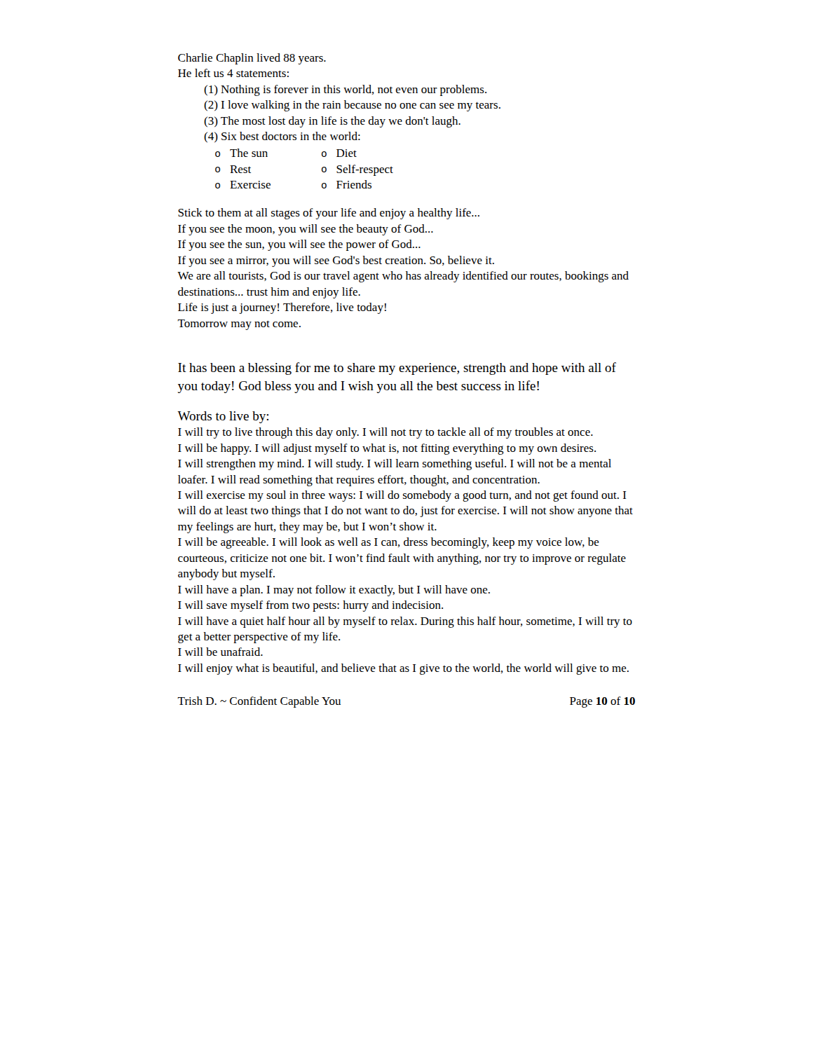Charlie Chaplin lived 88 years.
He left us 4 statements:
(1) Nothing is forever in this world, not even our problems.
(2) I love walking in the rain because no one can see my tears.
(3) The most lost day in life is the day we don't laugh.
(4) Six best doctors in the world:
| o | The sun | o | Diet |
| o | Rest | o | Self-respect |
| o | Exercise | o | Friends |
Stick to them at all stages of your life and enjoy a healthy life...
If you see the moon, you will see the beauty of God...
If you see the sun, you will see the power of God...
If you see a mirror, you will see God's best creation. So, believe it.
We are all tourists, God is our travel agent who has already identified our routes, bookings and destinations... trust him and enjoy life.
Life is just a journey! Therefore, live today!
Tomorrow may not come.
It has been a blessing for me to share my experience, strength and hope with all of you today! God bless you and I wish you all the best success in life!
Words to live by:
I will try to live through this day only. I will not try to tackle all of my troubles at once.
I will be happy. I will adjust myself to what is, not fitting everything to my own desires.
I will strengthen my mind. I will study. I will learn something useful. I will not be a mental loafer. I will read something that requires effort, thought, and concentration.
I will exercise my soul in three ways: I will do somebody a good turn, and not get found out. I will do at least two things that I do not want to do, just for exercise. I will not show anyone that my feelings are hurt, they may be, but I won’t show it.
I will be agreeable. I will look as well as I can, dress becomingly, keep my voice low, be courteous, criticize not one bit. I won’t find fault with anything, nor try to improve or regulate anybody but myself.
I will have a plan. I may not follow it exactly, but I will have one.
I will save myself from two pests: hurry and indecision.
I will have a quiet half hour all by myself to relax. During this half hour, sometime, I will try to get a better perspective of my life.
I will be unafraid.
I will enjoy what is beautiful, and believe that as I give to the world, the world will give to me.
Trish D. ~ Confident Capable You
Page 10 of 10